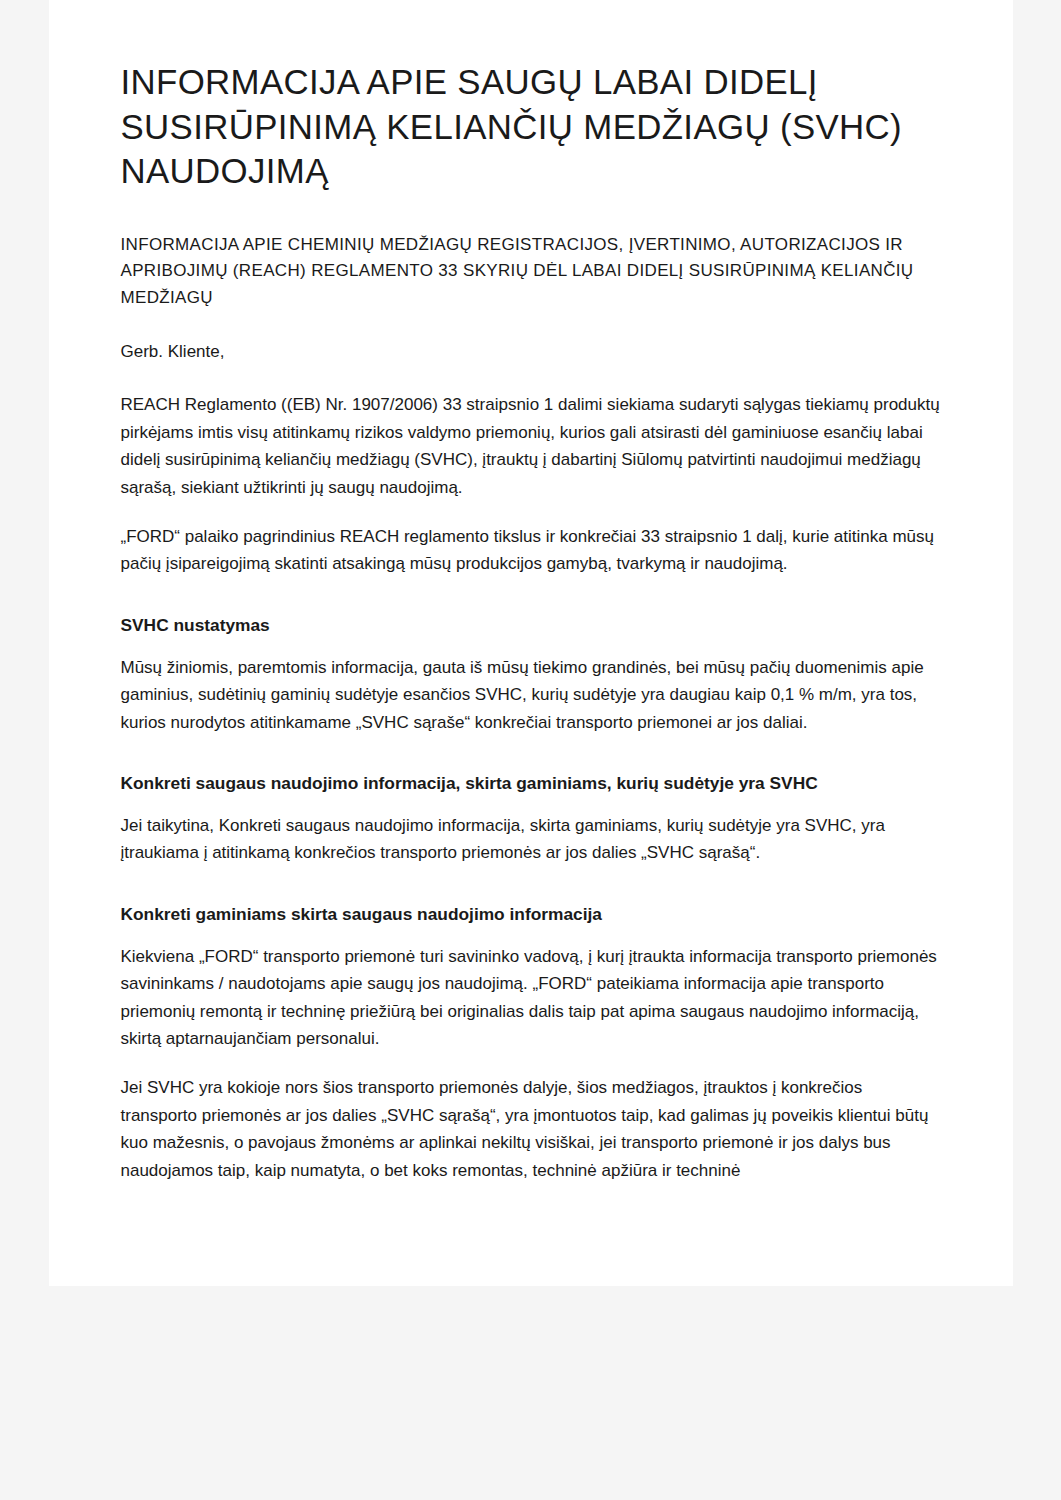INFORMACIJA APIE SAUGŲ LABAI DIDELĮ SUSIRŪPINIMĄ KELIANČIŲ MEDŽIAGŲ (SVHC) NAUDOJIMĄ
Informacija apie cheminių medžiagų registracijos, įvertinimo, autorizacijos ir apribojimų (REACH) reglamento 33 skyrių dėl labai didelį susirūpinimą keliančių medžiagų
Gerb. Kliente,
REACH Reglamento ((EB) Nr. 1907/2006) 33 straipsnio 1 dalimi siekiama sudaryti sąlygas tiekiamų produktų pirkėjams imtis visų atitinkamų rizikos valdymo priemonių, kurios gali atsirasti dėl gaminiuose esančių labai didelį susirūpinimą keliančių medžiagų (SVHC), įtrauktų į dabartinį Siūlomų patvirtinti naudojimui medžiagų sąrašą, siekiant užtikrinti jų saugų naudojimą.
„FORD“ palaiko pagrindinius REACH reglamento tikslus ir konkrečiai 33 straipsnio 1 dalį, kurie atitinka mūsų pačių įsipareigojimą skatinti atsakingą mūsų produkcijos gamybą, tvarkymą ir naudojimą.
SVHC nustatymas
Mūsų žiniomis, paremtomis informacija, gauta iš mūsų tiekimo grandinės, bei mūsų pačių duomenimis apie gaminius, sudėtinių gaminių sudėtyje esančios SVHC, kurių sudėtyje yra daugiau kaip 0,1 % m/m, yra tos, kurios nurodytos atitinkamame „SVHC sąraše“ konkrečiai transporto priemonei ar jos daliai.
Konkreti saugaus naudojimo informacija, skirta gaminiams, kurių sudėtyje yra SVHC
Jei taikytina, Konkreti saugaus naudojimo informacija, skirta gaminiams, kurių sudėtyje yra SVHC, yra įtraukiama į atitinkamą konkrečios transporto priemonės ar jos dalies „SVHC sąrašą“.
Konkreti gaminiams skirta saugaus naudojimo informacija
Kiekviena „FORD“ transporto priemonė turi savininko vadovą, į kurį įtraukta informacija transporto priemonės savininkams / naudotojams apie saugų jos naudojimą. „FORD“ pateikiama informacija apie transporto priemonių remontą ir techninę priežiūrą bei originalias dalis taip pat apima saugaus naudojimo informaciją, skirtą aptarnaujančiam personalui.
Jei SVHC yra kokioje nors šios transporto priemonės dalyje, šios medžiagos, įtrauktos į konkrečios transporto priemonės ar jos dalies „SVHC sąrašą“, yra įmontuotos taip, kad galimas jų poveikis klientui būtų kuo mažesnis, o pavojaus žmonėms ar aplinkai nekiltų visiškai, jei transporto priemonė ir jos dalys bus naudojamos taip, kaip numatyta, o bet koks remontas, techninė apžiūra ir techninė